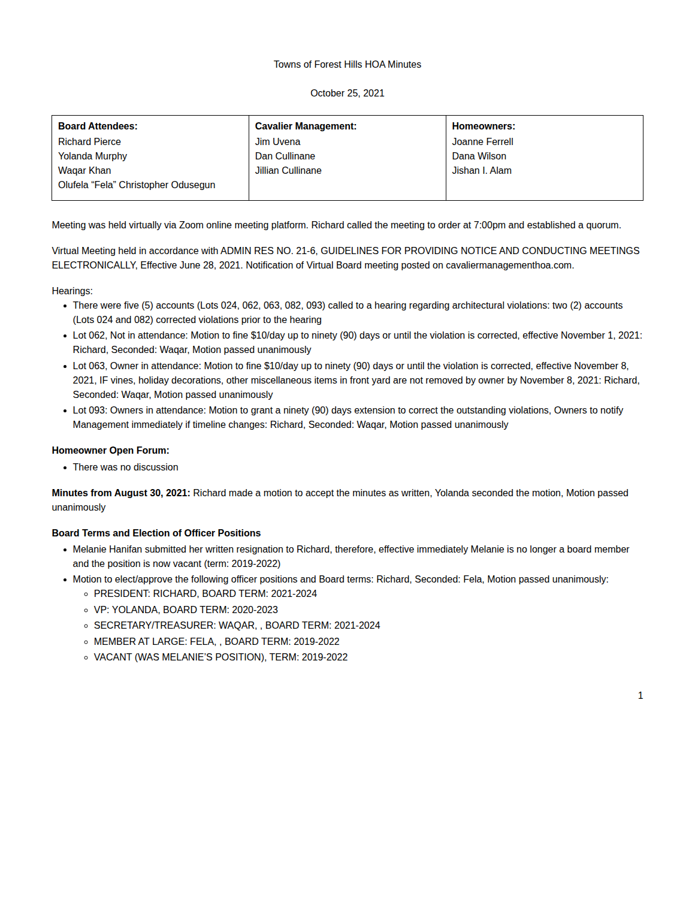Towns of Forest Hills HOA Minutes
October 25, 2021
| Board Attendees: Richard Pierce Yolanda Murphy Waqar Khan Olufela “Fela” Christopher Odusegun | Cavalier Management: Jim Uvena Dan Cullinane Jillian Cullinane | Homeowners: Joanne Ferrell Dana Wilson Jishan I. Alam |
Meeting was held virtually via Zoom online meeting platform. Richard called the meeting to order at 7:00pm and established a quorum.
Virtual Meeting held in accordance with ADMIN RES NO. 21-6, GUIDELINES FOR PROVIDING NOTICE AND CONDUCTING MEETINGS ELECTRONICALLY, Effective June 28, 2021. Notification of Virtual Board meeting posted on cavaliermanagementhoa.com.
Hearings:
There were five (5) accounts (Lots 024, 062, 063, 082, 093) called to a hearing regarding architectural violations: two (2) accounts (Lots 024 and 082) corrected violations prior to the hearing
Lot 062, Not in attendance: Motion to fine $10/day up to ninety (90) days or until the violation is corrected, effective November 1, 2021: Richard, Seconded: Waqar, Motion passed unanimously
Lot 063, Owner in attendance: Motion to fine $10/day up to ninety (90) days or until the violation is corrected, effective November 8, 2021, IF vines, holiday decorations, other miscellaneous items in front yard are not removed by owner by November 8, 2021: Richard, Seconded: Waqar, Motion passed unanimously
Lot 093: Owners in attendance: Motion to grant a ninety (90) days extension to correct the outstanding violations, Owners to notify Management immediately if timeline changes: Richard, Seconded: Waqar, Motion passed unanimously
Homeowner Open Forum:
There was no discussion
Minutes from August 30, 2021: Richard made a motion to accept the minutes as written, Yolanda seconded the motion, Motion passed unanimously
Board Terms and Election of Officer Positions
Melanie Hanifan submitted her written resignation to Richard, therefore, effective immediately Melanie is no longer a board member and the position is now vacant (term: 2019-2022)
Motion to elect/approve the following officer positions and Board terms: Richard, Seconded: Fela, Motion passed unanimously:
PRESIDENT: RICHARD, BOARD TERM: 2021-2024
VP: YOLANDA, BOARD TERM: 2020-2023
SECRETARY/TREASURER: WAQAR, , BOARD TERM: 2021-2024
MEMBER AT LARGE: FELA, , BOARD TERM: 2019-2022
VACANT (WAS MELANIE’S POSITION), TERM: 2019-2022
1